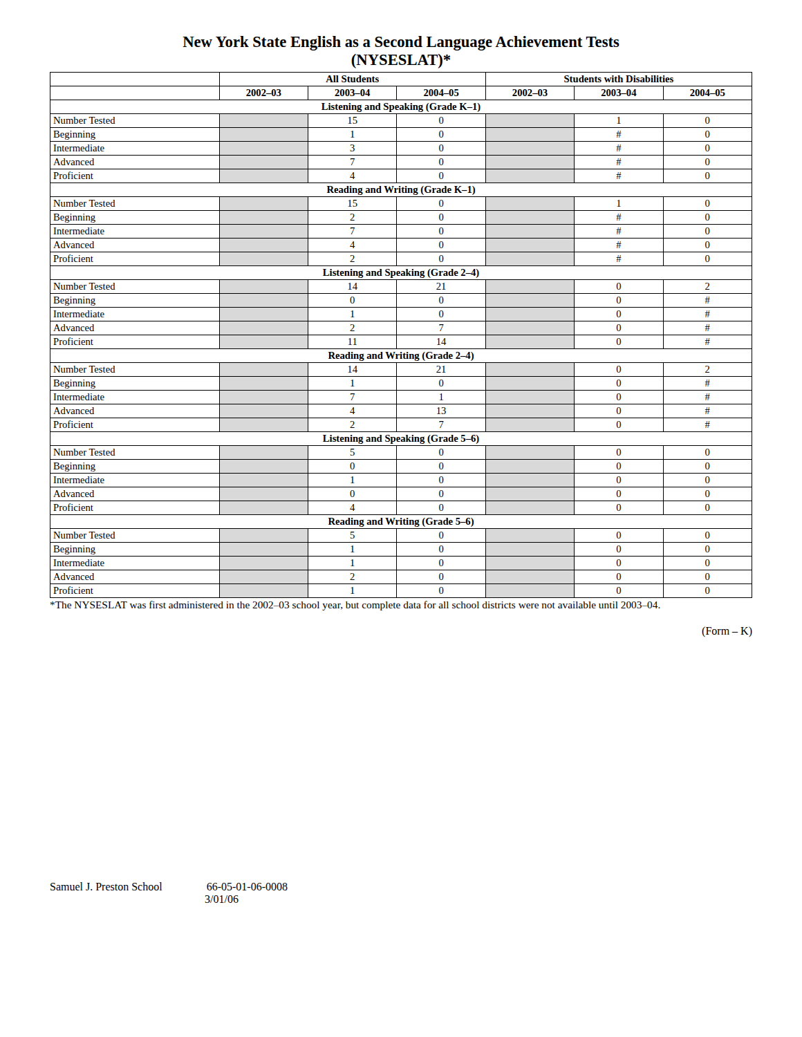New York State English as a Second Language Achievement Tests
(NYSESLAT)*
| | All Students | Students with Disabilities |
| | 2002–03 | 2003–04 | 2004–05 | 2002–03 | 2003–04 | 2004–05 |
| Listening and Speaking (Grade K–1) |
| Number Tested | | 15 | 0 | | 1 | 0 |
| Beginning | | 1 | 0 | | # | 0 |
| Intermediate | | 3 | 0 | | # | 0 |
| Advanced | | 7 | 0 | | # | 0 |
| Proficient | | 4 | 0 | | # | 0 |
| Reading and Writing (Grade K–1) |
| Number Tested | | 15 | 0 | | 1 | 0 |
| Beginning | | 2 | 0 | | # | 0 |
| Intermediate | | 7 | 0 | | # | 0 |
| Advanced | | 4 | 0 | | # | 0 |
| Proficient | | 2 | 0 | | # | 0 |
| Listening and Speaking (Grade 2–4) |
| Number Tested | | 14 | 21 | | 0 | 2 |
| Beginning | | 0 | 0 | | 0 | # |
| Intermediate | | 1 | 0 | | 0 | # |
| Advanced | | 2 | 7 | | 0 | # |
| Proficient | | 11 | 14 | | 0 | # |
| Reading and Writing (Grade 2–4) |
| Number Tested | | 14 | 21 | | 0 | 2 |
| Beginning | | 1 | 0 | | 0 | # |
| Intermediate | | 7 | 1 | | 0 | # |
| Advanced | | 4 | 13 | | 0 | # |
| Proficient | | 2 | 7 | | 0 | # |
| Listening and Speaking (Grade 5–6) |
| Number Tested | | 5 | 0 | | 0 | 0 |
| Beginning | | 0 | 0 | | 0 | 0 |
| Intermediate | | 1 | 0 | | 0 | 0 |
| Advanced | | 0 | 0 | | 0 | 0 |
| Proficient | | 4 | 0 | | 0 | 0 |
| Reading and Writing (Grade 5–6) |
| Number Tested | | 5 | 0 | | 0 | 0 |
| Beginning | | 1 | 0 | | 0 | 0 |
| Intermediate | | 1 | 0 | | 0 | 0 |
| Advanced | | 2 | 0 | | 0 | 0 |
| Proficient | | 1 | 0 | | 0 | 0 |
*The NYSESLAT was first administered in the 2002–03 school year, but complete data for all school districts were not available until 2003–04.
(Form – K)
Samuel J. Preston School 66-05-01-06-0008
3/01/06